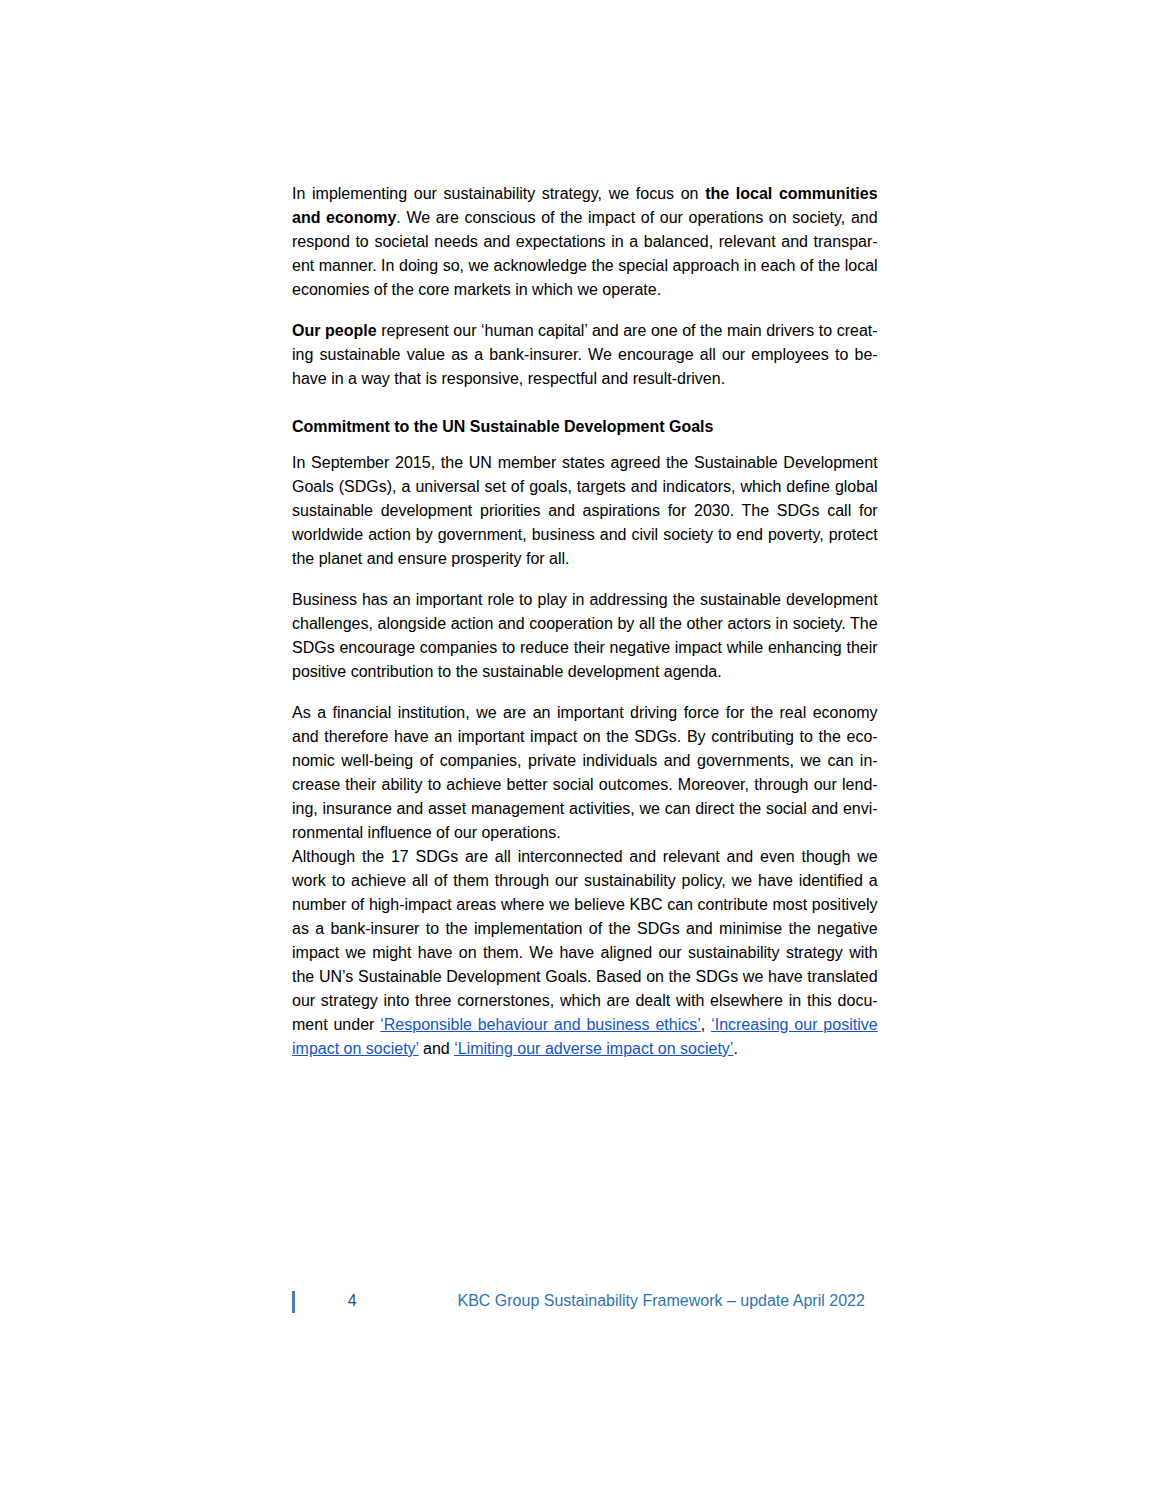In implementing our sustainability strategy, we focus on the local communities and economy. We are conscious of the impact of our operations on society, and respond to societal needs and expectations in a balanced, relevant and transparent manner. In doing so, we acknowledge the special approach in each of the local economies of the core markets in which we operate.
Our people represent our ‘human capital’ and are one of the main drivers to creating sustainable value as a bank-insurer. We encourage all our employees to behave in a way that is responsive, respectful and result-driven.
Commitment to the UN Sustainable Development Goals
In September 2015, the UN member states agreed the Sustainable Development Goals (SDGs), a universal set of goals, targets and indicators, which define global sustainable development priorities and aspirations for 2030. The SDGs call for worldwide action by government, business and civil society to end poverty, protect the planet and ensure prosperity for all.
Business has an important role to play in addressing the sustainable development challenges, alongside action and cooperation by all the other actors in society. The SDGs encourage companies to reduce their negative impact while enhancing their positive contribution to the sustainable development agenda.
As a financial institution, we are an important driving force for the real economy and therefore have an important impact on the SDGs. By contributing to the economic well-being of companies, private individuals and governments, we can increase their ability to achieve better social outcomes. Moreover, through our lending, insurance and asset management activities, we can direct the social and environmental influence of our operations.
Although the 17 SDGs are all interconnected and relevant and even though we work to achieve all of them through our sustainability policy, we have identified a number of high-impact areas where we believe KBC can contribute most positively as a bank-insurer to the implementation of the SDGs and minimise the negative impact we might have on them. We have aligned our sustainability strategy with the UN’s Sustainable Development Goals. Based on the SDGs we have translated our strategy into three cornerstones, which are dealt with elsewhere in this document under ‘Responsible behaviour and business ethics’, ‘Increasing our positive impact on society’ and ‘Limiting our adverse impact on society’.
4
KBC Group Sustainability Framework – update April 2022